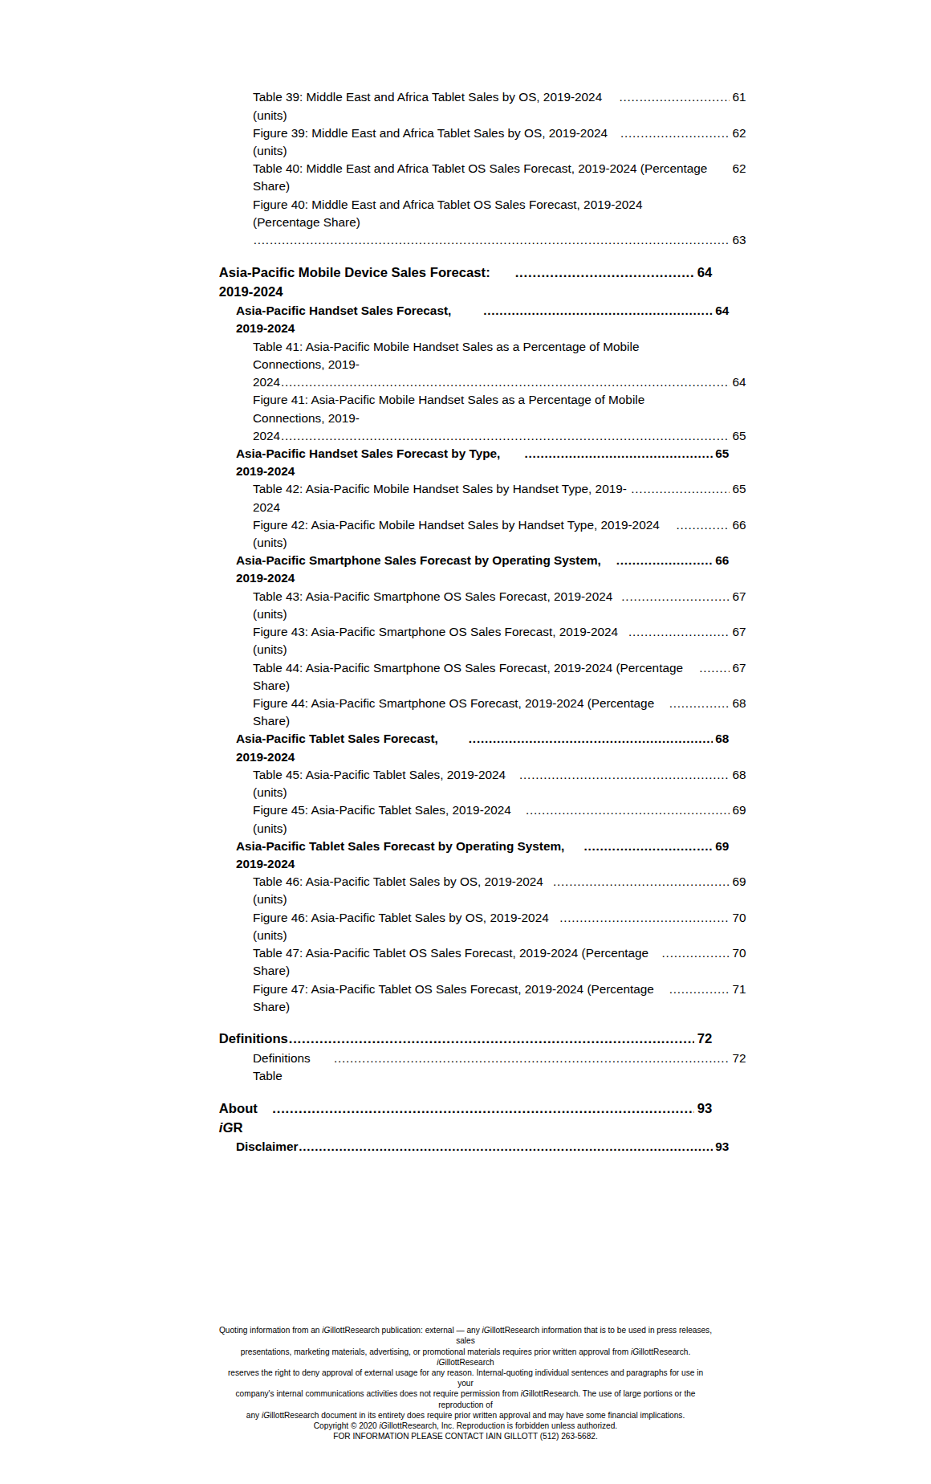Table 39: Middle East and Africa Tablet Sales by OS, 2019-2024 (units)............................. 61
Figure 39: Middle East and Africa Tablet Sales by OS, 2019-2024 (units)............................. 62
Table 40: Middle East and Africa Tablet OS Sales Forecast, 2019-2024 (Percentage Share) 62
Figure 40: Middle East and Africa Tablet OS Sales Forecast, 2019-2024 (Percentage Share)
..................................................................................................................................... 63
Asia-Pacific Mobile Device Sales Forecast: 2019-2024............................................... 64
Asia-Pacific Handset Sales Forecast, 2019-2024................................................................ 64
Table 41: Asia-Pacific Mobile Handset Sales as a Percentage of Mobile Connections, 2019-
2024............................................................................................................................................. 64
Figure 41: Asia-Pacific Mobile Handset Sales as a Percentage of Mobile Connections, 2019-
2024............................................................................................................................................. 65
Asia-Pacific Handset Sales Forecast by Type, 2019-2024..................................................... 65
Table 42: Asia-Pacific Mobile Handset Sales by Handset Type, 2019-2024.......................... 65
Figure 42: Asia-Pacific Mobile Handset Sales by Handset Type, 2019-2024 (units).............. 66
Asia-Pacific Smartphone Sales Forecast by Operating System, 2019-2024........................... 66
Table 43: Asia-Pacific Smartphone OS Sales Forecast, 2019-2024 (units)............................. 67
Figure 43: Asia-Pacific Smartphone OS Sales Forecast, 2019-2024 (units)........................... 67
Table 44: Asia-Pacific Smartphone OS Sales Forecast, 2019-2024 (Percentage Share)........ 67
Figure 44: Asia-Pacific Smartphone OS Forecast, 2019-2024 (Percentage Share)................ 68
Asia-Pacific Tablet Sales Forecast, 2019-2024..................................................................... 68
Table 45: Asia-Pacific Tablet Sales, 2019-2024 (units)......................................................... 68
Figure 45: Asia-Pacific Tablet Sales, 2019-2024 (units)....................................................... 69
Asia-Pacific Tablet Sales Forecast by Operating System, 2019-2024.................................... 69
Table 46: Asia-Pacific Tablet Sales by OS, 2019-2024 (units)................................................ 69
Figure 46: Asia-Pacific Tablet Sales by OS, 2019-2024 (units).............................................. 70
Table 47: Asia-Pacific Tablet OS Sales Forecast, 2019-2024 (Percentage Share).................. 70
Figure 47: Asia-Pacific Tablet OS Sales Forecast, 2019-2024 (Percentage Share)................ 71
Definitions..................................................................................................................... 72
Definitions Table.............................................................................................................. 72
About iGR......................................................................................................................... 93
Disclaimer..................................................................................................................... 93
Quoting information from an iGillottResearch publication: external — any iGillottResearch information that is to be used in press releases, sales
presentations, marketing materials, advertising, or promotional materials requires prior written approval from iGillottResearch. iGillottResearch
reserves the right to deny approval of external usage for any reason. Internal-quoting individual sentences and paragraphs for use in your
company's internal communications activities does not require permission from iGillottResearch. The use of large portions or the reproduction of
any iGillottResearch document in its entirety does require prior written approval and may have some financial implications.
Copyright © 2020 iGillottResearch, Inc. Reproduction is forbidden unless authorized.
For information please contact Iain Gillott (512) 263-5682.